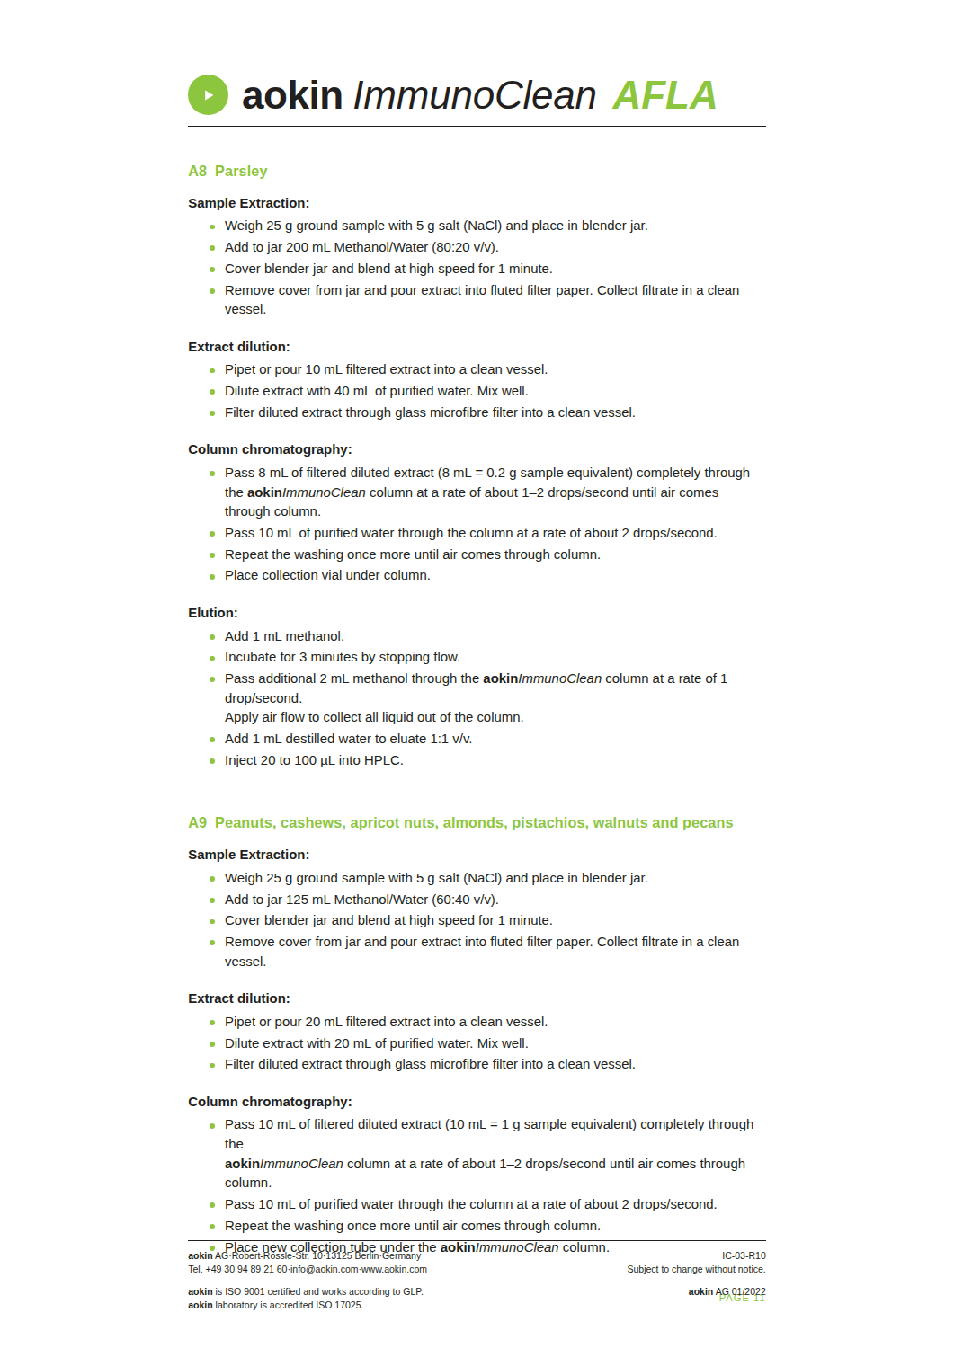aokin ImmunoClean AFLA
A8 Parsley
Sample Extraction:
Weigh 25 g ground sample with 5 g salt (NaCl) and place in blender jar.
Add to jar 200 mL Methanol/Water (80:20 v/v).
Cover blender jar and blend at high speed for 1 minute.
Remove cover from jar and pour extract into fluted filter paper. Collect filtrate in a clean vessel.
Extract dilution:
Pipet or pour 10 mL filtered extract into a clean vessel.
Dilute extract with 40 mL of purified water. Mix well.
Filter diluted extract through glass microfibre filter into a clean vessel.
Column chromatography:
Pass 8 mL of filtered diluted extract (8 mL = 0.2 g sample equivalent) completely throughthe aokin ImmunoClean column at a rate of about 1–2 drops/second until air comes through column.
Pass 10 mL of purified water through the column at a rate of about 2 drops/second.
Repeat the washing once more until air comes through column.
Place collection vial under column.
Elution:
Add 1 mL methanol.
Incubate for 3 minutes by stopping flow.
Pass additional 2 mL methanol through the aokin ImmunoClean column at a rate of 1 drop/second.Apply air flow to collect all liquid out of the column.
Add 1 mL destilled water to eluate 1:1 v/v.
Inject 20 to 100 µL into HPLC.
A9 Peanuts, cashews, apricot nuts, almonds, pistachios, walnuts and pecans
Sample Extraction:
Weigh 25 g ground sample with 5 g salt (NaCl) and place in blender jar.
Add to jar 125 mL Methanol/Water (60:40 v/v).
Cover blender jar and blend at high speed for 1 minute.
Remove cover from jar and pour extract into fluted filter paper. Collect filtrate in a clean vessel.
Extract dilution:
Pipet or pour 20 mL filtered extract into a clean vessel.
Dilute extract with 20 mL of purified water. Mix well.
Filter diluted extract through glass microfibre filter into a clean vessel.
Column chromatography:
Pass 10 mL of filtered diluted extract (10 mL = 1 g sample equivalent) completely through theaokin ImmunoClean column at a rate of about 1–2 drops/second until air comes through column.
Pass 10 mL of purified water through the column at a rate of about 2 drops/second.
Repeat the washing once more until air comes through column.
Place new collection tube under the aokin ImmunoClean column.
PAGE 11
aokin AG·Robert-Rössle-Str. 10·13125 Berlin·Germany
Tel. +49 30 94 89 21 60·info@aokin.com·www.aokin.com
aokin is ISO 9001 certified and works according to GLP.
aokin laboratory is accredited ISO 17025.
IC-03-R10
Subject to change without notice.
aokin AG 01/2022